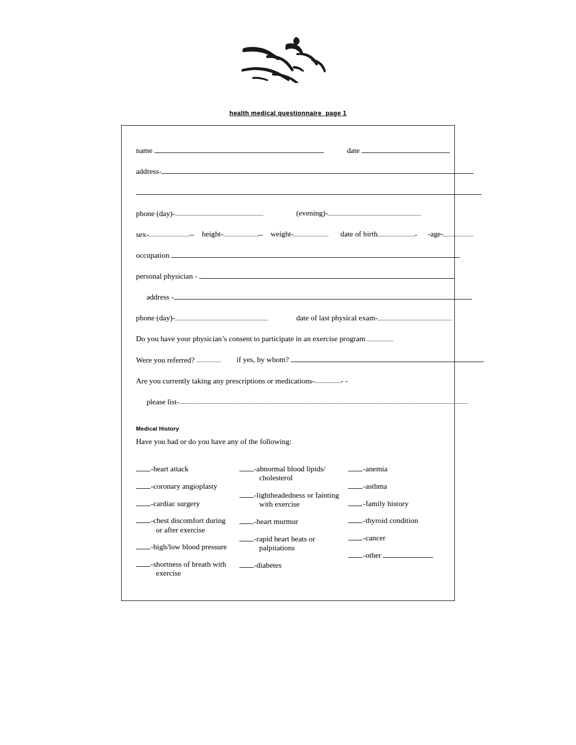health medical questionnaire page 1
name date
address-
phone (day)- (evening)-
sex- -- height- -- weight- date of birth - -age-
occupation
personal physician -
address -
phone (day)- date of last physical exam-
Do you have your physician’s consent to participate in an exercise program
Were you referred? if yes, by whom?
Are you currently taking any prescriptions or medications- - -
please list-
Medical History
Have you had or do you have any of the following:
-heart attack
-coronary angioplasty
-cardiac surgery
-chest discomfort during or after exercise
-high/low blood pressure
-shortness of breath with exercise
-abnormal blood lipids/ cholesterol
-lightheadedness or fainting with exercise
-heart murmur
-rapid heart beats or palpitations
-diabetes
-anemia
-asthma
-family history
-thyroid condition
-cancer
-other